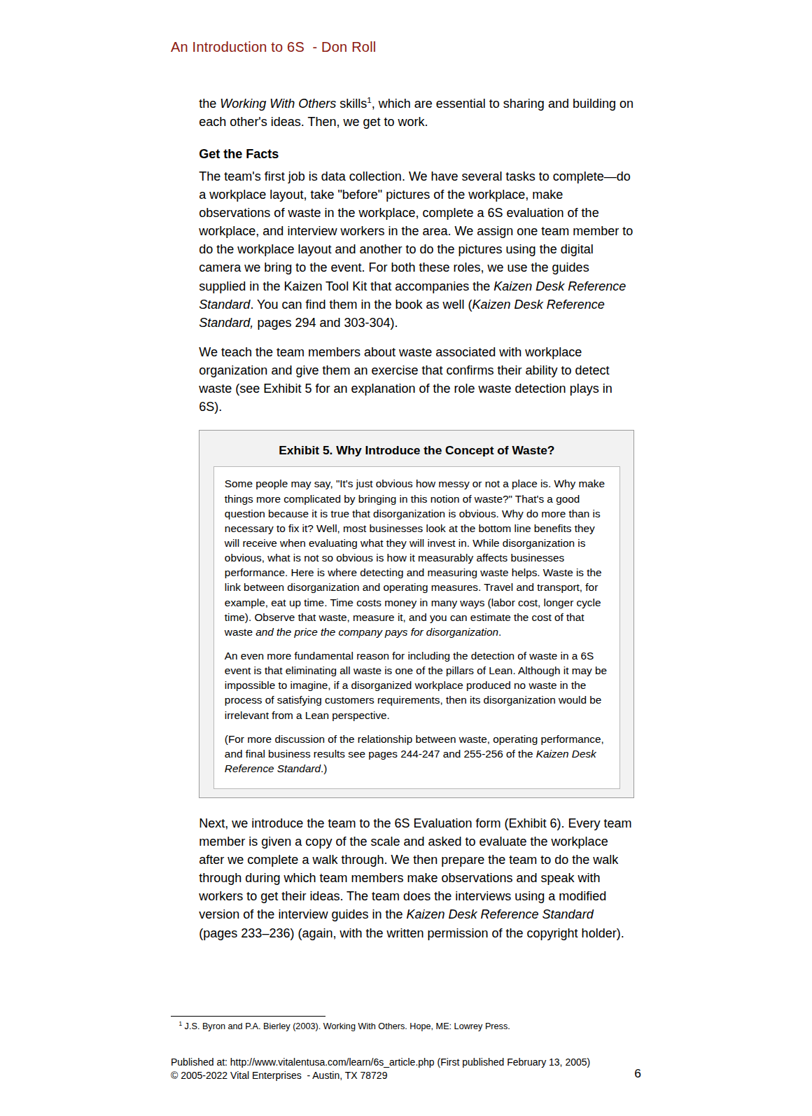An Introduction to 6S - Don Roll
the Working With Others skills1, which are essential to sharing and building on each other's ideas. Then, we get to work.
Get the Facts
The team's first job is data collection. We have several tasks to complete—do a workplace layout, take "before" pictures of the workplace, make observations of waste in the workplace, complete a 6S evaluation of the workplace, and interview workers in the area. We assign one team member to do the workplace layout and another to do the pictures using the digital camera we bring to the event. For both these roles, we use the guides supplied in the Kaizen Tool Kit that accompanies the Kaizen Desk Reference Standard. You can find them in the book as well (Kaizen Desk Reference Standard, pages 294 and 303-304).
We teach the team members about waste associated with workplace organization and give them an exercise that confirms their ability to detect waste (see Exhibit 5 for an explanation of the role waste detection plays in 6S).
Exhibit 5. Why Introduce the Concept of Waste?
Some people may say, "It's just obvious how messy or not a place is. Why make things more complicated by bringing in this notion of waste?" That's a good question because it is true that disorganization is obvious. Why do more than is necessary to fix it? Well, most businesses look at the bottom line benefits they will receive when evaluating what they will invest in. While disorganization is obvious, what is not so obvious is how it measurably affects businesses performance. Here is where detecting and measuring waste helps. Waste is the link between disorganization and operating measures. Travel and transport, for example, eat up time. Time costs money in many ways (labor cost, longer cycle time). Observe that waste, measure it, and you can estimate the cost of that waste and the price the company pays for disorganization.
An even more fundamental reason for including the detection of waste in a 6S event is that eliminating all waste is one of the pillars of Lean. Although it may be impossible to imagine, if a disorganized workplace produced no waste in the process of satisfying customers requirements, then its disorganization would be irrelevant from a Lean perspective.
(For more discussion of the relationship between waste, operating performance, and final business results see pages 244-247 and 255-256 of the Kaizen Desk Reference Standard.)
Next, we introduce the team to the 6S Evaluation form (Exhibit 6). Every team member is given a copy of the scale and asked to evaluate the workplace after we complete a walk through. We then prepare the team to do the walk through during which team members make observations and speak with workers to get their ideas. The team does the interviews using a modified version of the interview guides in the Kaizen Desk Reference Standard (pages 233–236) (again, with the written permission of the copyright holder).
1 J.S. Byron and P.A. Bierley (2003). Working With Others. Hope, ME: Lowrey Press.
Published at: http://www.vitalentusa.com/learn/6s_article.php (First published February 13, 2005)
© 2005-2022 Vital Enterprises - Austin, TX 78729
6